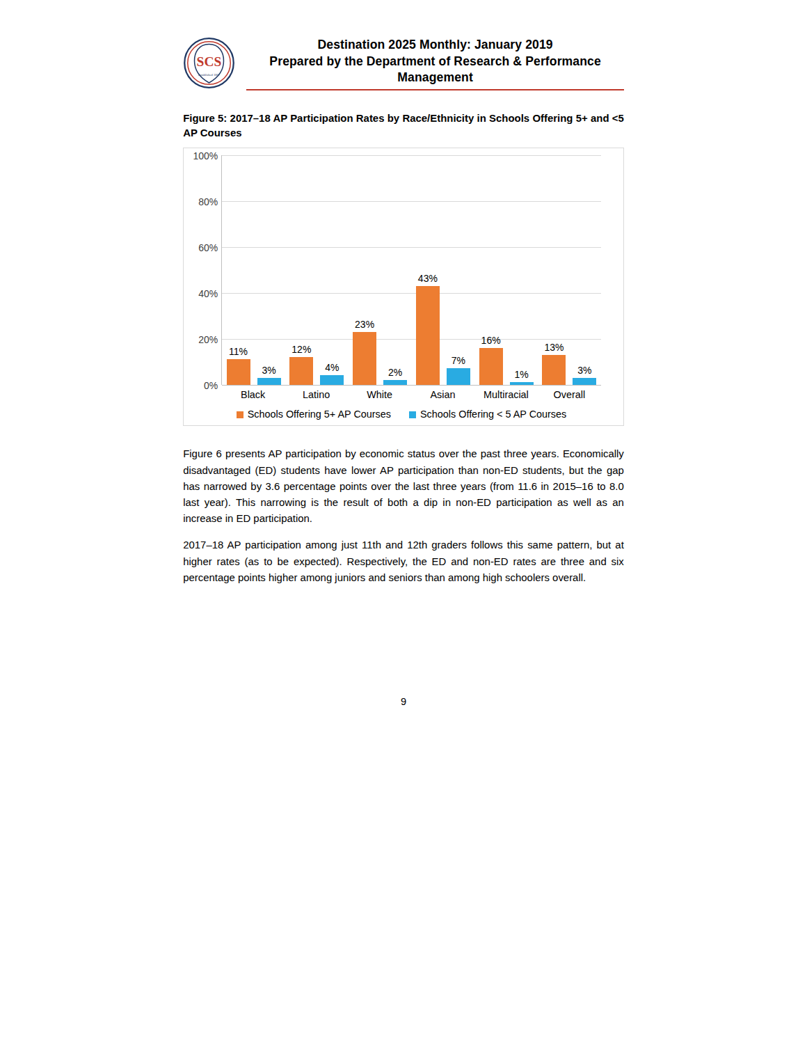SCS Established 1867
Destination 2025 Monthly: January 2019
Prepared by the Department of Research & Performance Management
Figure 5: 2017–18 AP Participation Rates by Race/Ethnicity in Schools Offering 5+ and <5 AP Courses
100%
80%
60%
40%
20%
0%
11%
3%
12%
4%
23%
2%
43%
7%
16%
1%
13%
3%
Black
Latino
White
Asian
Multiracial
Overall
Schools Offering 5+ AP Courses
Schools Offering < 5 AP Courses
Figure 6 presents AP participation by economic status over the past three years. Economically disadvantaged (ED) students have lower AP participation than non-ED students, but the gap has narrowed by 3.6 percentage points over the last three years (from 11.6 in 2015–16 to 8.0 last year). This narrowing is the result of both a dip in non-ED participation as well as an increase in ED participation.
2017–18 AP participation among just 11th and 12th graders follows this same pattern, but at higher rates (as to be expected). Respectively, the ED and non-ED rates are three and six percentage points higher among juniors and seniors than among high schoolers overall.
9